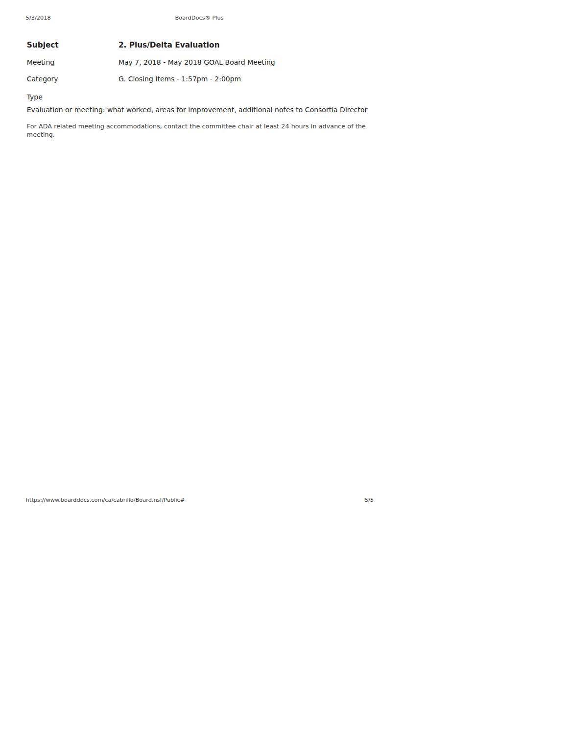5/3/2018
BoardDocs® Plus
| Subject | 2. Plus/Delta Evaluation |
| Meeting | May 7, 2018 - May 2018 GOAL Board Meeting |
| Category | G. Closing Items - 1:57pm - 2:00pm |
Type
Evaluation or meeting: what worked, areas for improvement, additional notes to Consortia Director
For ADA related meeting accommodations, contact the committee chair at least 24 hours in advance of the meeting.
https://www.boarddocs.com/ca/cabrillo/Board.nsf/Public#
5/5